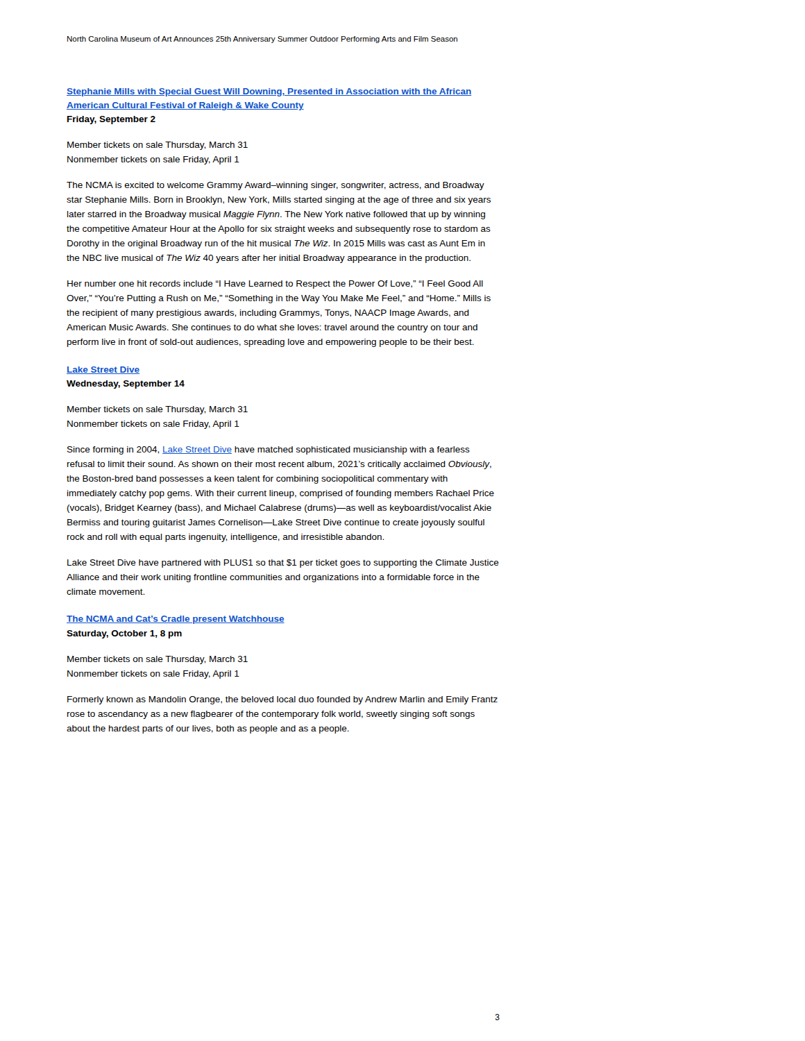North Carolina Museum of Art Announces 25th Anniversary Summer Outdoor Performing Arts and Film Season
Stephanie Mills with Special Guest Will Downing, Presented in Association with the African American Cultural Festival of Raleigh & Wake County
Friday, September 2
Member tickets on sale Thursday, March 31 Nonmember tickets on sale Friday, April 1
The NCMA is excited to welcome Grammy Award–winning singer, songwriter, actress, and Broadway star Stephanie Mills. Born in Brooklyn, New York, Mills started singing at the age of three and six years later starred in the Broadway musical Maggie Flynn. The New York native followed that up by winning the competitive Amateur Hour at the Apollo for six straight weeks and subsequently rose to stardom as Dorothy in the original Broadway run of the hit musical The Wiz. In 2015 Mills was cast as Aunt Em in the NBC live musical of The Wiz 40 years after her initial Broadway appearance in the production.
Her number one hit records include “I Have Learned to Respect the Power Of Love,” “I Feel Good All Over,” “You’re Putting a Rush on Me,” “Something in the Way You Make Me Feel,” and “Home.” Mills is the recipient of many prestigious awards, including Grammys, Tonys, NAACP Image Awards, and American Music Awards. She continues to do what she loves: travel around the country on tour and perform live in front of sold-out audiences, spreading love and empowering people to be their best.
Lake Street Dive
Wednesday, September 14
Member tickets on sale Thursday, March 31 Nonmember tickets on sale Friday, April 1
Since forming in 2004, Lake Street Dive have matched sophisticated musicianship with a fearless refusal to limit their sound. As shown on their most recent album, 2021’s critically acclaimed Obviously, the Boston-bred band possesses a keen talent for combining sociopolitical commentary with immediately catchy pop gems. With their current lineup, comprised of founding members Rachael Price (vocals), Bridget Kearney (bass), and Michael Calabrese (drums)—as well as keyboardist/vocalist Akie Bermiss and touring guitarist James Cornelison—Lake Street Dive continue to create joyously soulful rock and roll with equal parts ingenuity, intelligence, and irresistible abandon.
Lake Street Dive have partnered with PLUS1 so that $1 per ticket goes to supporting the Climate Justice Alliance and their work uniting frontline communities and organizations into a formidable force in the climate movement.
The NCMA and Cat’s Cradle present Watchhouse
Saturday, October 1, 8 pm
Member tickets on sale Thursday, March 31 Nonmember tickets on sale Friday, April 1
Formerly known as Mandolin Orange, the beloved local duo founded by Andrew Marlin and Emily Frantz rose to ascendancy as a new flagbearer of the contemporary folk world, sweetly singing soft songs about the hardest parts of our lives, both as people and as a people.
3